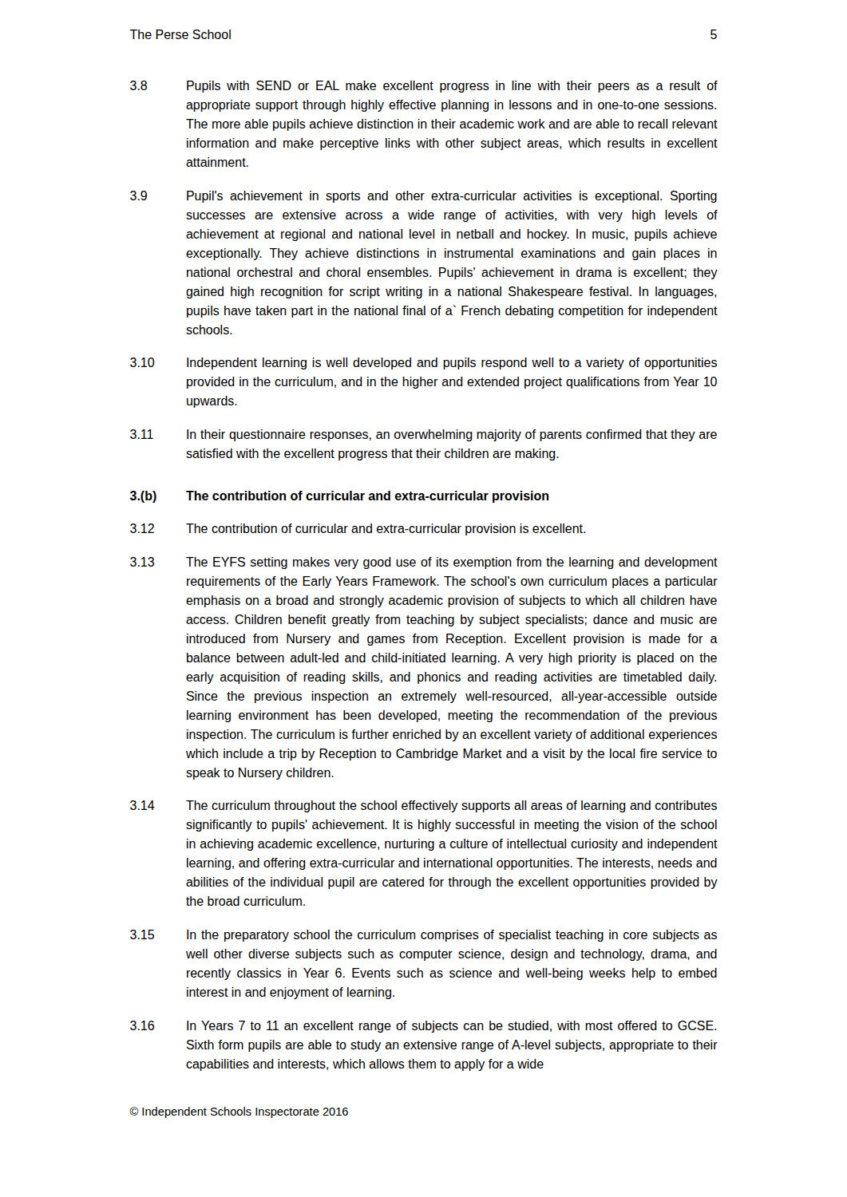The Perse School
5
3.8
Pupils with SEND or EAL make excellent progress in line with their peers as a result of appropriate support through highly effective planning in lessons and in one-to-one sessions. The more able pupils achieve distinction in their academic work and are able to recall relevant information and make perceptive links with other subject areas, which results in excellent attainment.
3.9
Pupil's achievement in sports and other extra-curricular activities is exceptional. Sporting successes are extensive across a wide range of activities, with very high levels of achievement at regional and national level in netball and hockey. In music, pupils achieve exceptionally. They achieve distinctions in instrumental examinations and gain places in national orchestral and choral ensembles. Pupils' achievement in drama is excellent; they gained high recognition for script writing in a national Shakespeare festival. In languages, pupils have taken part in the national final of a` French debating competition for independent schools.
3.10
Independent learning is well developed and pupils respond well to a variety of opportunities provided in the curriculum, and in the higher and extended project qualifications from Year 10 upwards.
3.11
In their questionnaire responses, an overwhelming majority of parents confirmed that they are satisfied with the excellent progress that their children are making.
3.(b) The contribution of curricular and extra-curricular provision
3.12
The contribution of curricular and extra-curricular provision is excellent.
3.13
The EYFS setting makes very good use of its exemption from the learning and development requirements of the Early Years Framework. The school's own curriculum places a particular emphasis on a broad and strongly academic provision of subjects to which all children have access. Children benefit greatly from teaching by subject specialists; dance and music are introduced from Nursery and games from Reception. Excellent provision is made for a balance between adult-led and child-initiated learning. A very high priority is placed on the early acquisition of reading skills, and phonics and reading activities are timetabled daily. Since the previous inspection an extremely well-resourced, all-year-accessible outside learning environment has been developed, meeting the recommendation of the previous inspection. The curriculum is further enriched by an excellent variety of additional experiences which include a trip by Reception to Cambridge Market and a visit by the local fire service to speak to Nursery children.
3.14
The curriculum throughout the school effectively supports all areas of learning and contributes significantly to pupils' achievement. It is highly successful in meeting the vision of the school in achieving academic excellence, nurturing a culture of intellectual curiosity and independent learning, and offering extra-curricular and international opportunities. The interests, needs and abilities of the individual pupil are catered for through the excellent opportunities provided by the broad curriculum.
3.15
In the preparatory school the curriculum comprises of specialist teaching in core subjects as well other diverse subjects such as computer science, design and technology, drama, and recently classics in Year 6. Events such as science and well-being weeks help to embed interest in and enjoyment of learning.
3.16
In Years 7 to 11 an excellent range of subjects can be studied, with most offered to GCSE. Sixth form pupils are able to study an extensive range of A-level subjects, appropriate to their capabilities and interests, which allows them to apply for a wide
© Independent Schools Inspectorate 2016